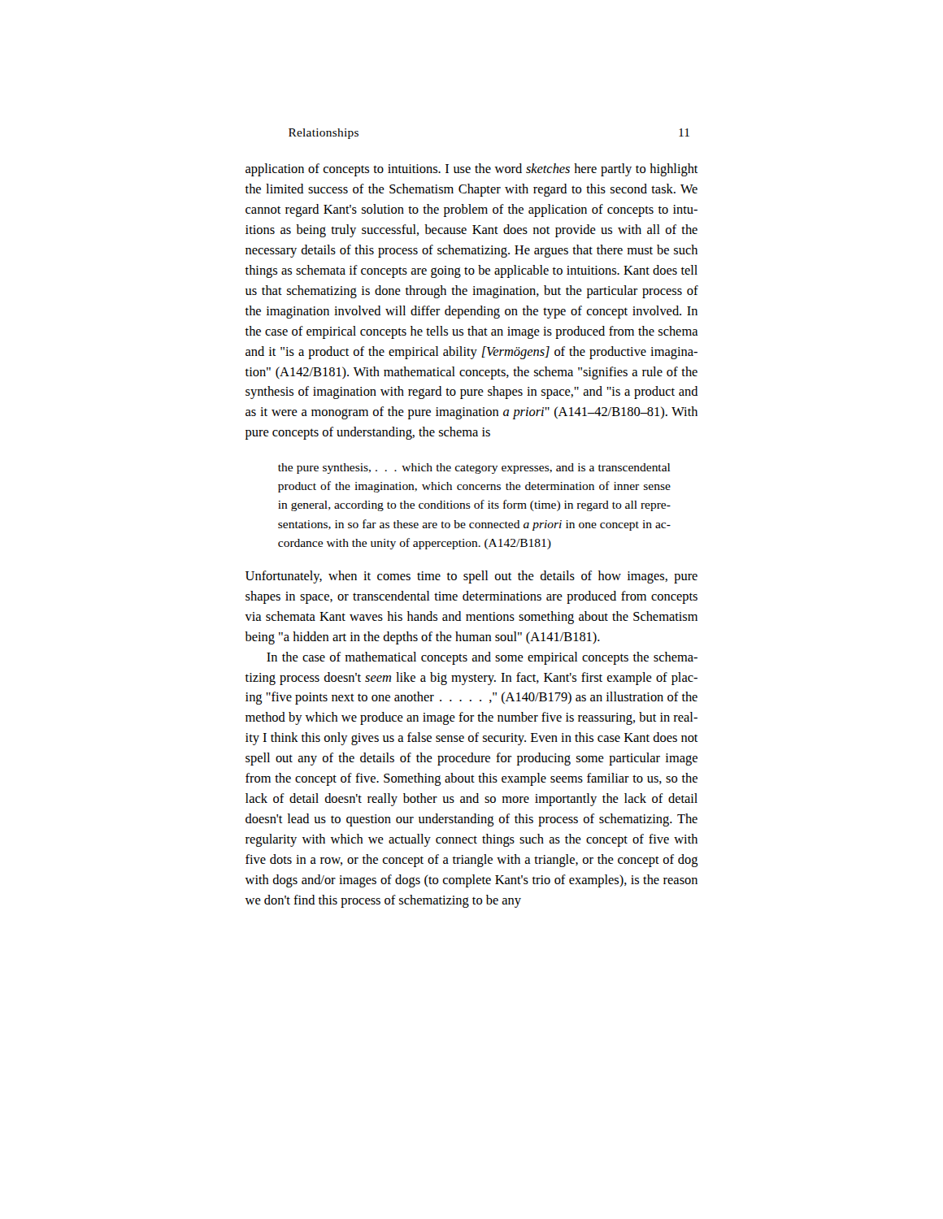Relationships 11
application of concepts to intuitions. I use the word sketches here partly to highlight the limited success of the Schematism Chapter with regard to this second task. We cannot regard Kant's solution to the problem of the application of concepts to intuitions as being truly successful, because Kant does not provide us with all of the necessary details of this process of schematizing. He argues that there must be such things as schemata if concepts are going to be applicable to intuitions. Kant does tell us that schematizing is done through the imagination, but the particular process of the imagination involved will differ depending on the type of concept involved. In the case of empirical concepts he tells us that an image is produced from the schema and it "is a product of the empirical ability [Vermögens] of the productive imagination" (A142/B181). With mathematical concepts, the schema "signifies a rule of the synthesis of imagination with regard to pure shapes in space," and "is a product and as it were a monogram of the pure imagination a priori" (A141–42/B180–81). With pure concepts of understanding, the schema is
the pure synthesis, . . . which the category expresses, and is a transcendental product of the imagination, which concerns the determination of inner sense in general, according to the conditions of its form (time) in regard to all representations, in so far as these are to be connected a priori in one concept in accordance with the unity of apperception. (A142/B181)
Unfortunately, when it comes time to spell out the details of how images, pure shapes in space, or transcendental time determinations are produced from concepts via schemata Kant waves his hands and mentions something about the Schematism being "a hidden art in the depths of the human soul" (A141/B181).
In the case of mathematical concepts and some empirical concepts the schematizing process doesn't seem like a big mystery. In fact, Kant's first example of placing "five points next to one another . . . . . ," (A140/B179) as an illustration of the method by which we produce an image for the number five is reassuring, but in reality I think this only gives us a false sense of security. Even in this case Kant does not spell out any of the details of the procedure for producing some particular image from the concept of five. Something about this example seems familiar to us, so the lack of detail doesn't really bother us and so more importantly the lack of detail doesn't lead us to question our understanding of this process of schematizing. The regularity with which we actually connect things such as the concept of five with five dots in a row, or the concept of a triangle with a triangle, or the concept of dog with dogs and/or images of dogs (to complete Kant's trio of examples), is the reason we don't find this process of schematizing to be any